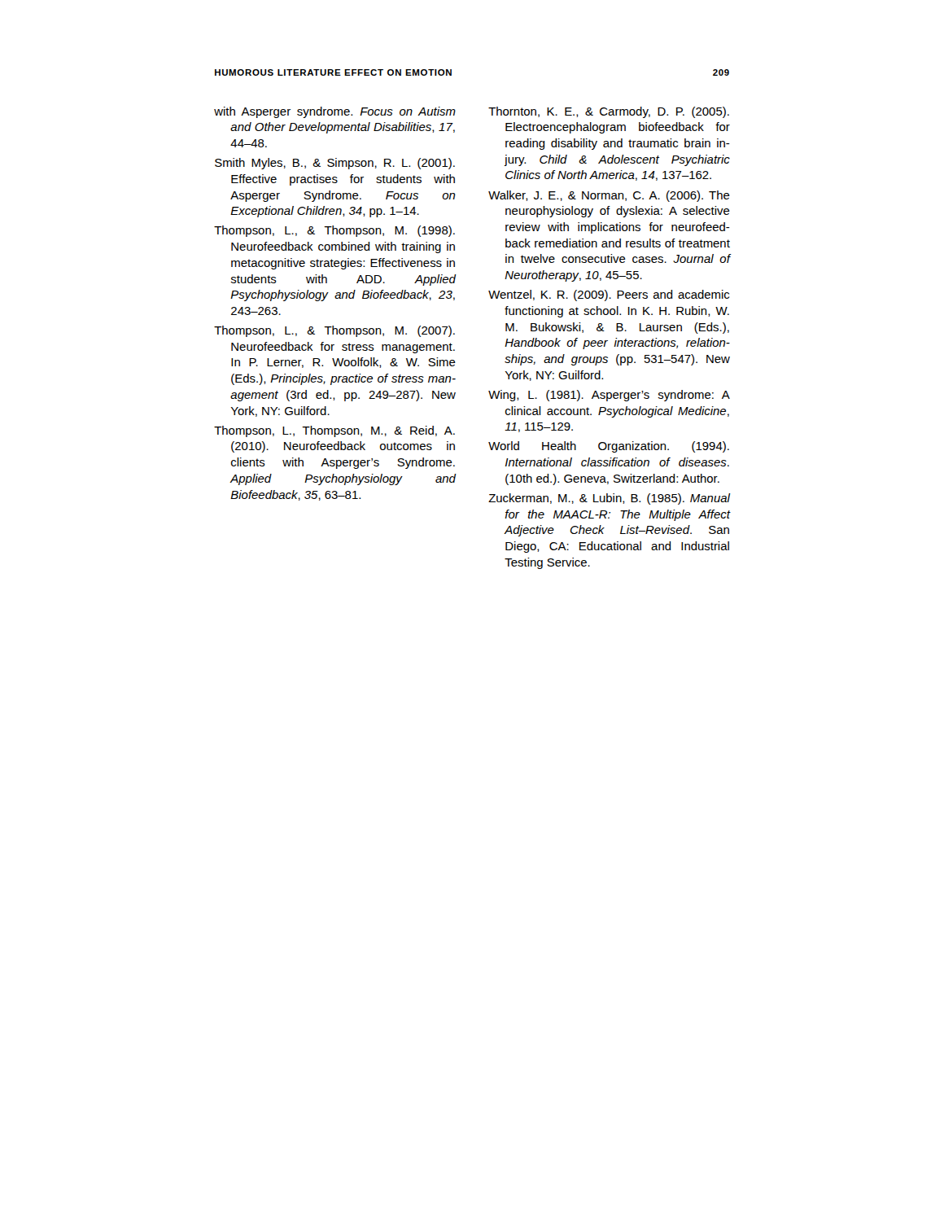Humorous Literature Effect on Emotion 209
with Asperger syndrome. Focus on Autism and Other Developmental Disabilities, 17, 44–48.
Smith Myles, B., & Simpson, R. L. (2001). Effective practises for students with Asperger Syndrome. Focus on Exceptional Children, 34, pp. 1–14.
Thompson, L., & Thompson, M. (1998). Neurofeedback combined with training in metacognitive strategies: Effectiveness in students with ADD. Applied Psychophysiology and Biofeedback, 23, 243–263.
Thompson, L., & Thompson, M. (2007). Neurofeedback for stress management. In P. Lerner, R. Woolfolk, & W. Sime (Eds.), Principles, practice of stress management (3rd ed., pp. 249–287). New York, NY: Guilford.
Thompson, L., Thompson, M., & Reid, A. (2010). Neurofeedback outcomes in clients with Asperger’s Syndrome. Applied Psychophysiology and Biofeedback, 35, 63–81.
Thornton, K. E., & Carmody, D. P. (2005). Electroencephalogram biofeedback for reading disability and traumatic brain injury. Child & Adolescent Psychiatric Clinics of North America, 14, 137–162.
Walker, J. E., & Norman, C. A. (2006). The neurophysiology of dyslexia: A selective review with implications for neurofeedback remediation and results of treatment in twelve consecutive cases. Journal of Neurotherapy, 10, 45–55.
Wentzel, K. R. (2009). Peers and academic functioning at school. In K. H. Rubin, W. M. Bukowski, & B. Laursen (Eds.), Handbook of peer interactions, relationships, and groups (pp. 531–547). New York, NY: Guilford.
Wing, L. (1981). Asperger’s syndrome: A clinical account. Psychological Medicine, 11, 115–129.
World Health Organization. (1994). International classification of diseases. (10th ed.). Geneva, Switzerland: Author.
Zuckerman, M., & Lubin, B. (1985). Manual for the MAACL-R: The Multiple Affect Adjective Check List–Revised. San Diego, CA: Educational and Industrial Testing Service.